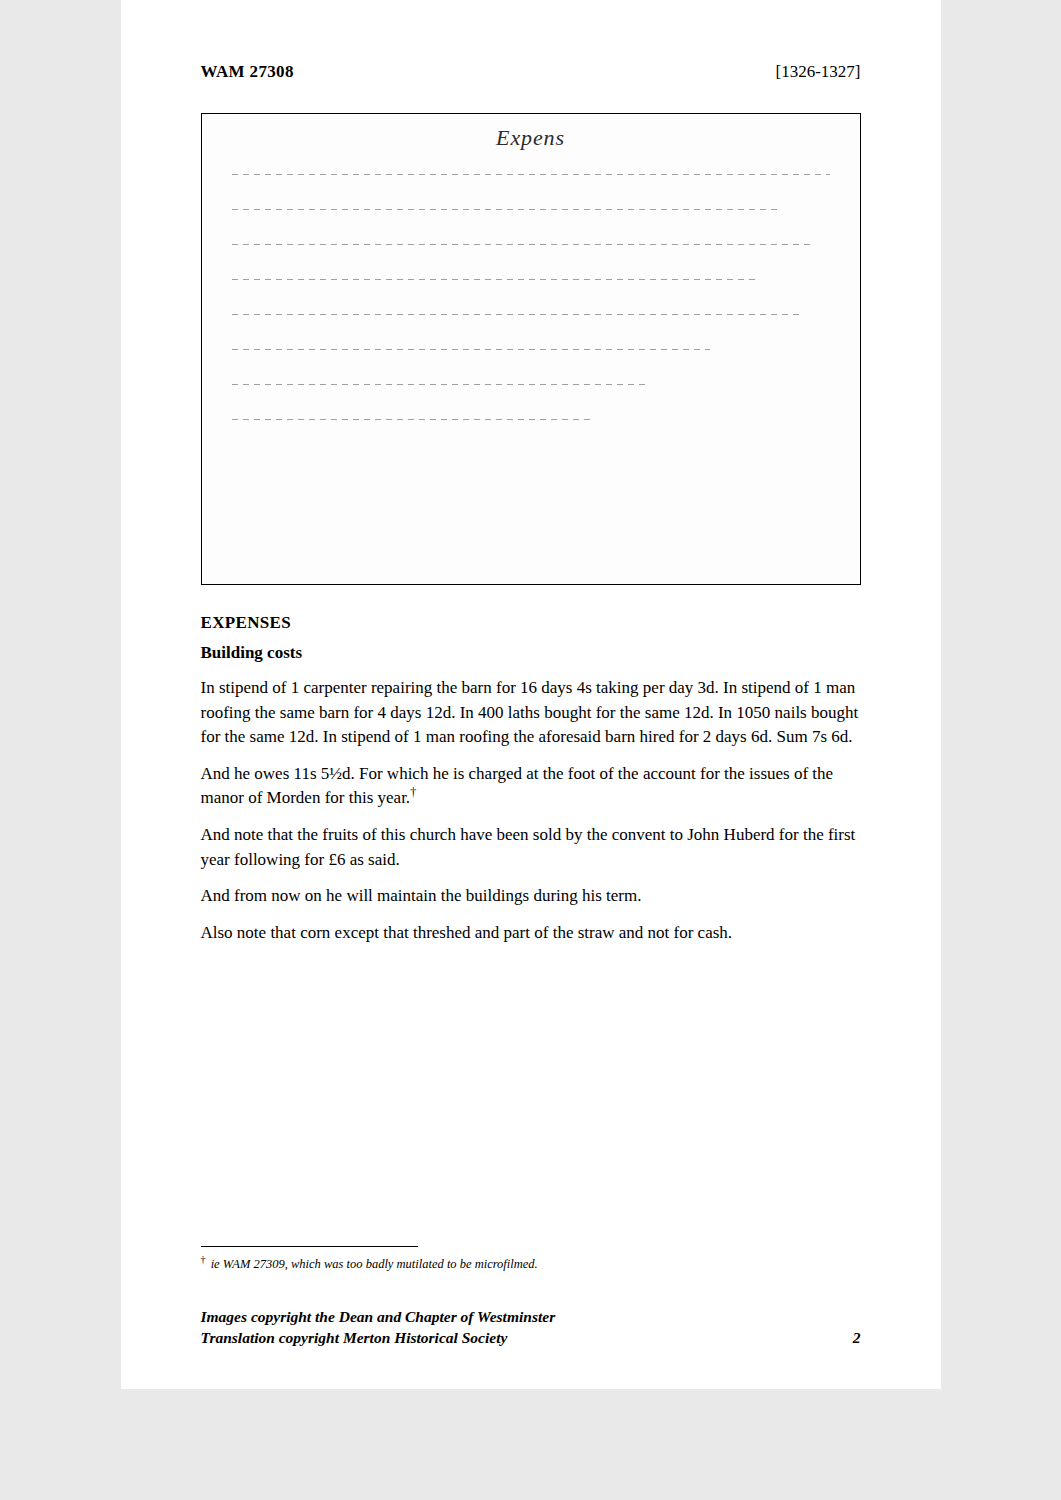WAM 27308 [1326-1327]
Expens
Expenses
Building costs
In stipend of 1 carpenter repairing the barn for 16 days 4s taking per day 3d. In stipend of 1 man roofing the same barn for 4 days 12d. In 400 laths bought for the same 12d. In 1050 nails bought for the same 12d. In stipend of 1 man roofing the aforesaid barn hired for 2 days 6d. Sum 7s 6d.
And he owes 11s 5½d. For which he is charged at the foot of the account for the issues of the manor of Morden for this year.†
And note that the fruits of this church have been sold by the convent to John Huberd for the first year following for £6 as said.
And from now on he will maintain the buildings during his term.
Also note that corn except that threshed and part of the straw and not for cash.
† ie WAM 27309, which was too badly mutilated to be microfilmed.
Images copyright the Dean and Chapter of Westminster
Translation copyright Merton Historical Society 2